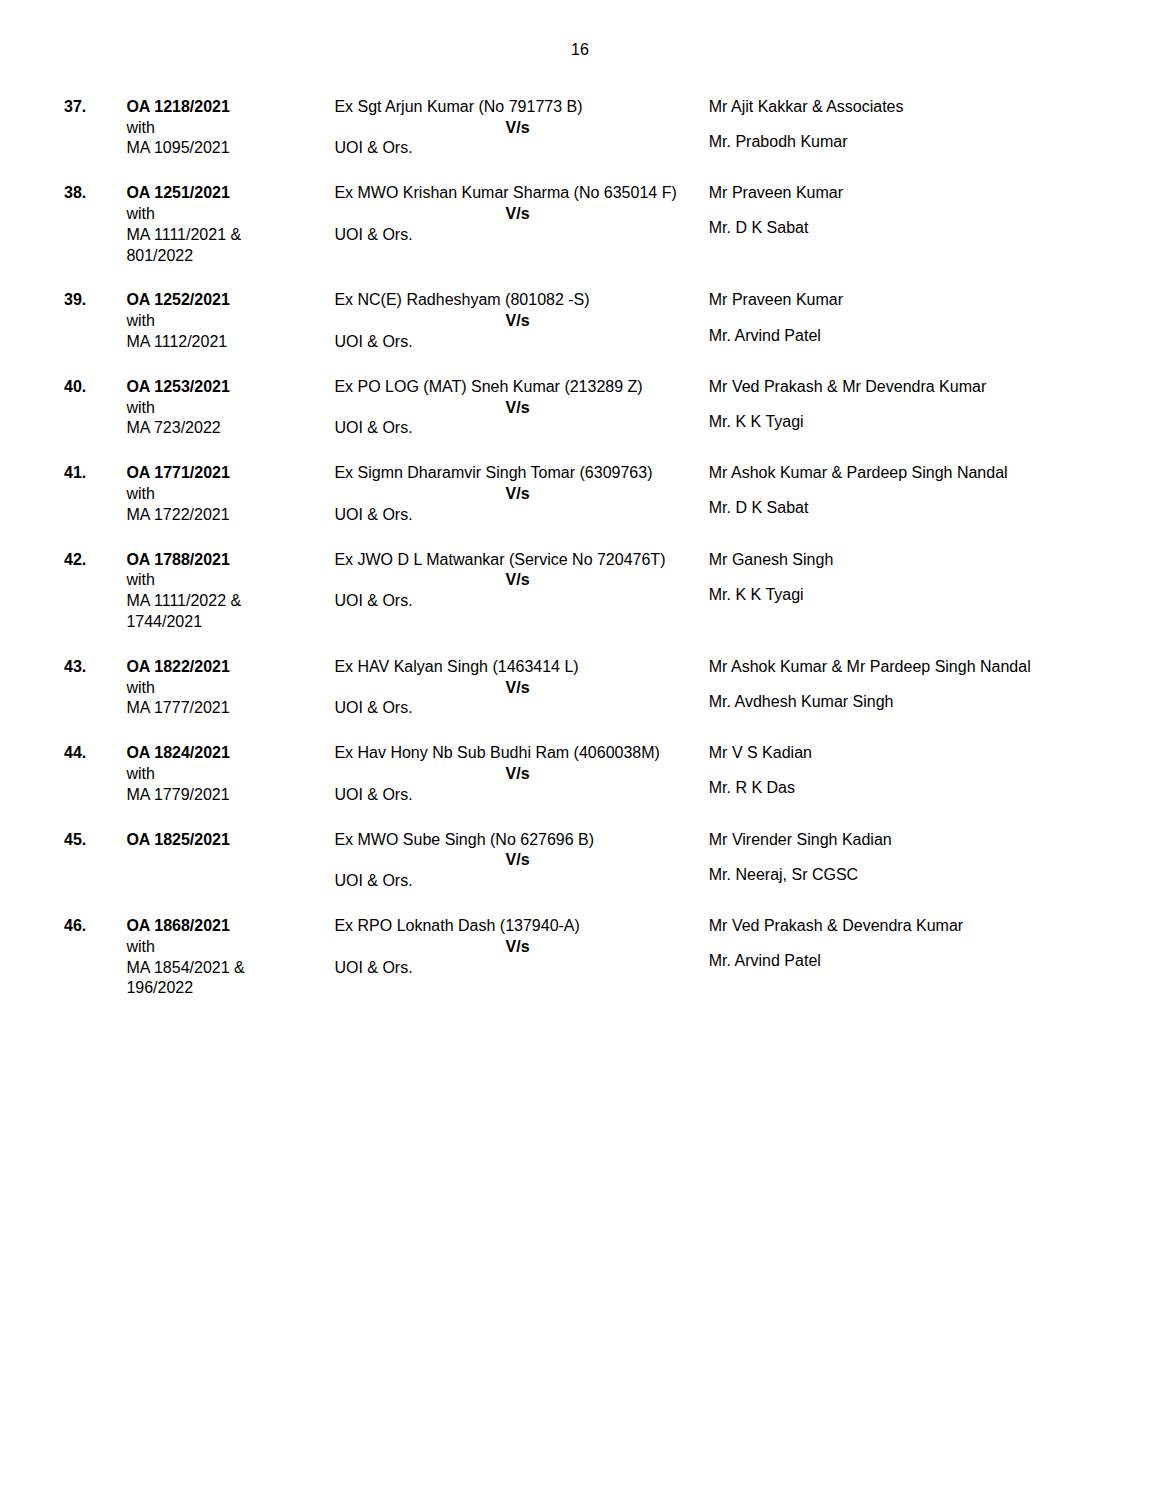16
| 37. | OA 1218/2021 with MA 1095/2021 | Ex Sgt Arjun Kumar (No 791773 B) V/s UOI & Ors. | Mr Ajit Kakkar & Associates Mr. Prabodh Kumar |
| 38. | OA 1251/2021 with MA 1111/2021 & 801/2022 | Ex MWO Krishan Kumar Sharma (No 635014 F) V/s UOI & Ors. | Mr Praveen Kumar Mr. D K Sabat |
| 39. | OA 1252/2021 with MA 1112/2021 | Ex NC(E) Radheshyam (801082 -S) V/s UOI & Ors. | Mr Praveen Kumar Mr. Arvind Patel |
| 40. | OA 1253/2021 with MA 723/2022 | Ex PO LOG (MAT) Sneh Kumar (213289 Z) V/s UOI & Ors. | Mr Ved Prakash & Mr Devendra Kumar Mr. K K Tyagi |
| 41. | OA 1771/2021 with MA 1722/2021 | Ex Sigmn Dharamvir Singh Tomar (6309763) V/s UOI & Ors. | Mr Ashok Kumar & Pardeep Singh Nandal Mr. D K Sabat |
| 42. | OA 1788/2021 with MA 1111/2022 & 1744/2021 | Ex JWO D L Matwankar (Service No 720476T) V/s UOI & Ors. | Mr Ganesh Singh Mr. K K Tyagi |
| 43. | OA 1822/2021 with MA 1777/2021 | Ex HAV Kalyan Singh (1463414 L) V/s UOI & Ors. | Mr Ashok Kumar & Mr Pardeep Singh Nandal Mr. Avdhesh Kumar Singh |
| 44. | OA 1824/2021 with MA 1779/2021 | Ex Hav Hony Nb Sub Budhi Ram (4060038M) V/s UOI & Ors. | Mr V S Kadian Mr. R K Das |
| 45. | OA 1825/2021 | Ex MWO Sube Singh (No 627696 B) V/s UOI & Ors. | Mr Virender Singh Kadian Mr. Neeraj, Sr CGSC |
| 46. | OA 1868/2021 with MA 1854/2021 & 196/2022 | Ex RPO Loknath Dash (137940-A) V/s UOI & Ors. | Mr Ved Prakash & Devendra Kumar Mr. Arvind Patel |